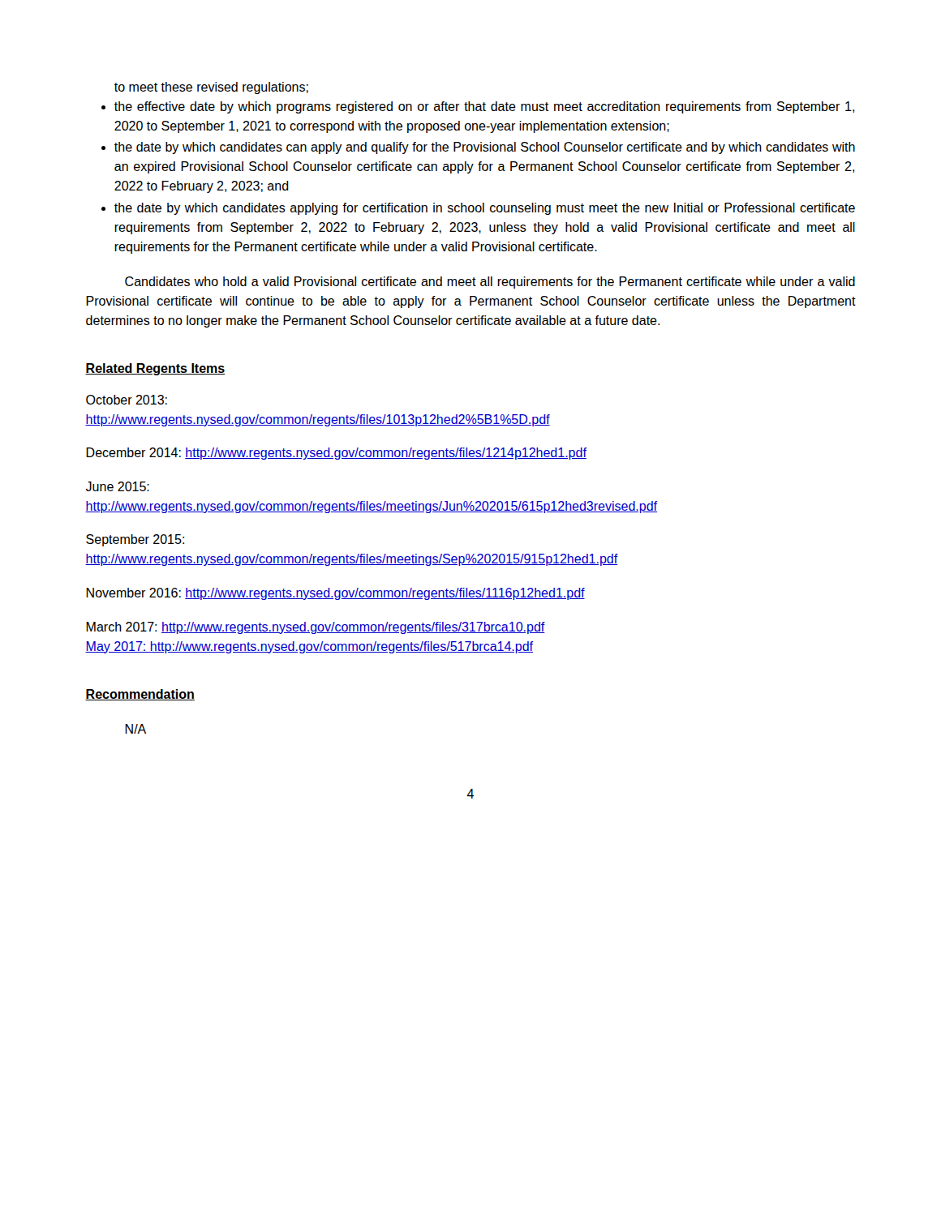to meet these revised regulations;
the effective date by which programs registered on or after that date must meet accreditation requirements from September 1, 2020 to September 1, 2021 to correspond with the proposed one-year implementation extension;
the date by which candidates can apply and qualify for the Provisional School Counselor certificate and by which candidates with an expired Provisional School Counselor certificate can apply for a Permanent School Counselor certificate from September 2, 2022 to February 2, 2023; and
the date by which candidates applying for certification in school counseling must meet the new Initial or Professional certificate requirements from September 2, 2022 to February 2, 2023, unless they hold a valid Provisional certificate and meet all requirements for the Permanent certificate while under a valid Provisional certificate.
Candidates who hold a valid Provisional certificate and meet all requirements for the Permanent certificate while under a valid Provisional certificate will continue to be able to apply for a Permanent School Counselor certificate unless the Department determines to no longer make the Permanent School Counselor certificate available at a future date.
Related Regents Items
October 2013:
http://www.regents.nysed.gov/common/regents/files/1013p12hed2%5B1%5D.pdf
December 2014: http://www.regents.nysed.gov/common/regents/files/1214p12hed1.pdf
June 2015:
http://www.regents.nysed.gov/common/regents/files/meetings/Jun%202015/615p12hed3revised.pdf
September 2015:
http://www.regents.nysed.gov/common/regents/files/meetings/Sep%202015/915p12hed1.pdf
November 2016: http://www.regents.nysed.gov/common/regents/files/1116p12hed1.pdf
March 2017: http://www.regents.nysed.gov/common/regents/files/317brca10.pdf
May 2017: http://www.regents.nysed.gov/common/regents/files/517brca14.pdf
Recommendation
N/A
4